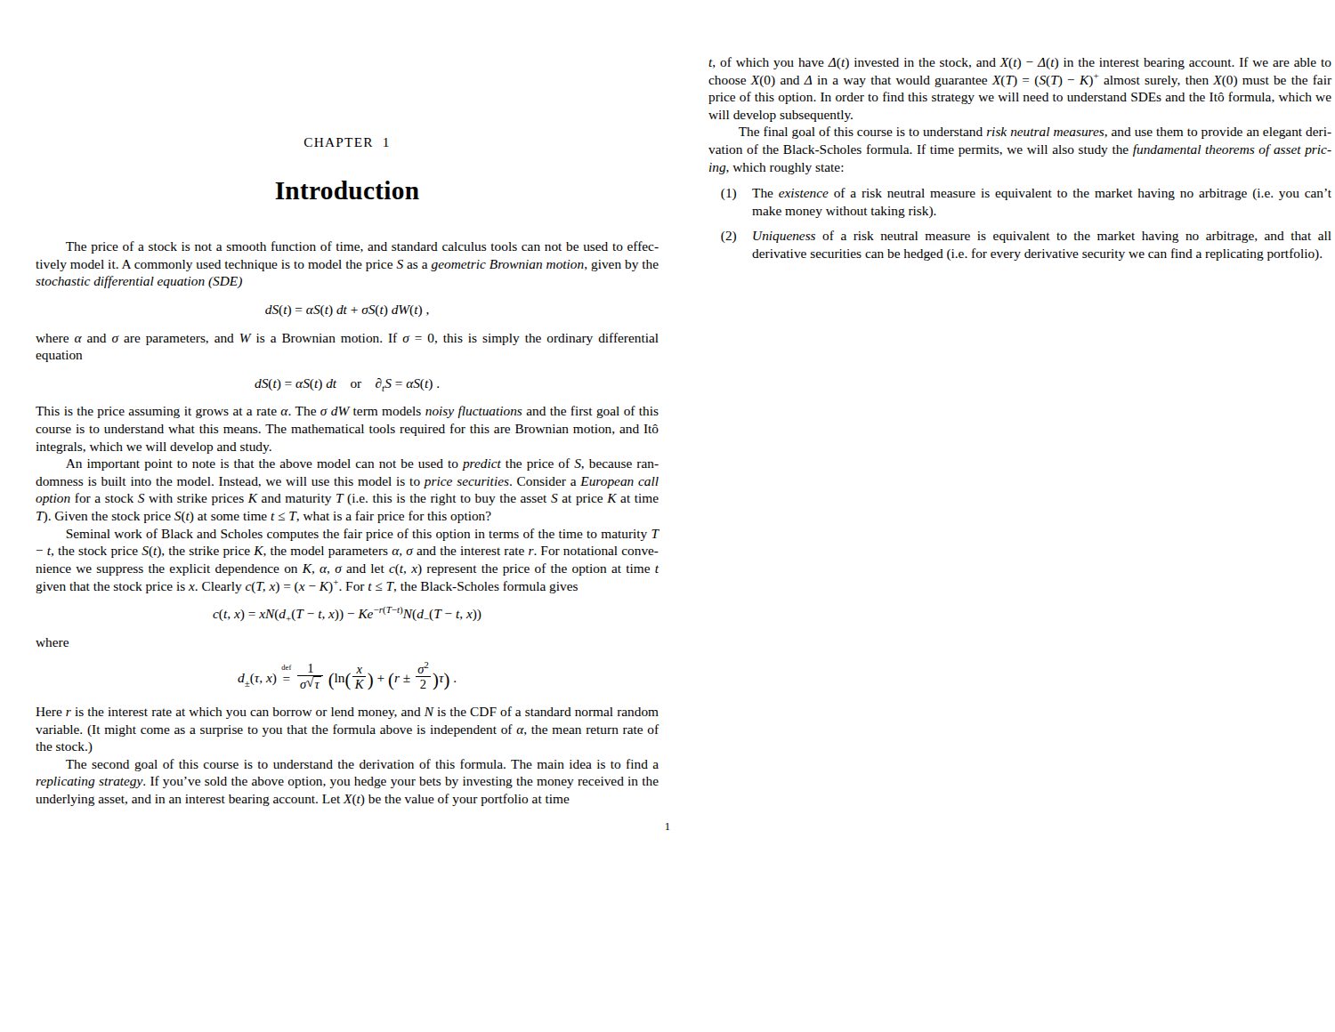CHAPTER 1
Introduction
The price of a stock is not a smooth function of time, and standard calculus tools can not be used to effectively model it. A commonly used technique is to model the price S as a geometric Brownian motion, given by the stochastic differential equation (SDE)
dS(t) = αS(t) dt + σS(t) dW(t) ,
where α and σ are parameters, and W is a Brownian motion. If σ = 0, this is simply the ordinary differential equation
dS(t) = αS(t) dt or ∂tS = αS(t) .
This is the price assuming it grows at a rate α. The σ dW term models noisy fluctuations and the first goal of this course is to understand what this means. The mathematical tools required for this are Brownian motion, and Itô integrals, which we will develop and study.
An important point to note is that the above model can not be used to predict the price of S, because randomness is built into the model. Instead, we will use this model is to price securities. Consider a European call option for a stock S with strike prices K and maturity T (i.e. this is the right to buy the asset S at price K at time T). Given the stock price S(t) at some time t ≤ T, what is a fair price for this option?
Seminal work of Black and Scholes computes the fair price of this option in terms of the time to maturity T − t, the stock price S(t), the strike price K, the model parameters α, σ and the interest rate r. For notational convenience we suppress the explicit dependence on K, α, σ and let c(t, x) represent the price of the option at time t given that the stock price is x. Clearly c(T, x) = (x − K)+. For t ≤ T, the Black-Scholes formula gives
c(t, x) = xN(d+(T − t, x)) − Ke−r(T−t)N(d−(T − t, x))
where
d±(τ, x) def= 1 στ (ln(xK) + (r ± σ22) τ) .
Here r is the interest rate at which you can borrow or lend money, and N is the CDF of a standard normal random variable. (It might come as a surprise to you that the formula above is independent of α, the mean return rate of the stock.)
The second goal of this course is to understand the derivation of this formula. The main idea is to find a replicating strategy. If you’ve sold the above option, you hedge your bets by investing the money received in the underlying asset, and in an interest bearing account. Let X(t) be the value of your portfolio at time
t, of which you have Δ(t) invested in the stock, and X(t) − Δ(t) in the interest bearing account. If we are able to choose X(0) and Δ in a way that would guarantee X(T) = (S(T) − K)+ almost surely, then X(0) must be the fair price of this option. In order to find this strategy we will need to understand SDEs and the Itô formula, which we will develop subsequently.
The final goal of this course is to understand risk neutral measures, and use them to provide an elegant derivation of the Black-Scholes formula. If time permits, we will also study the fundamental theorems of asset pricing, which roughly state:
The existence of a risk neutral measure is equivalent to the market having no arbitrage (i.e. you can’t make money without taking risk).
Uniqueness of a risk neutral measure is equivalent to the market having no arbitrage, and that all derivative securities can be hedged (i.e. for every derivative security we can find a replicating portfolio).
1